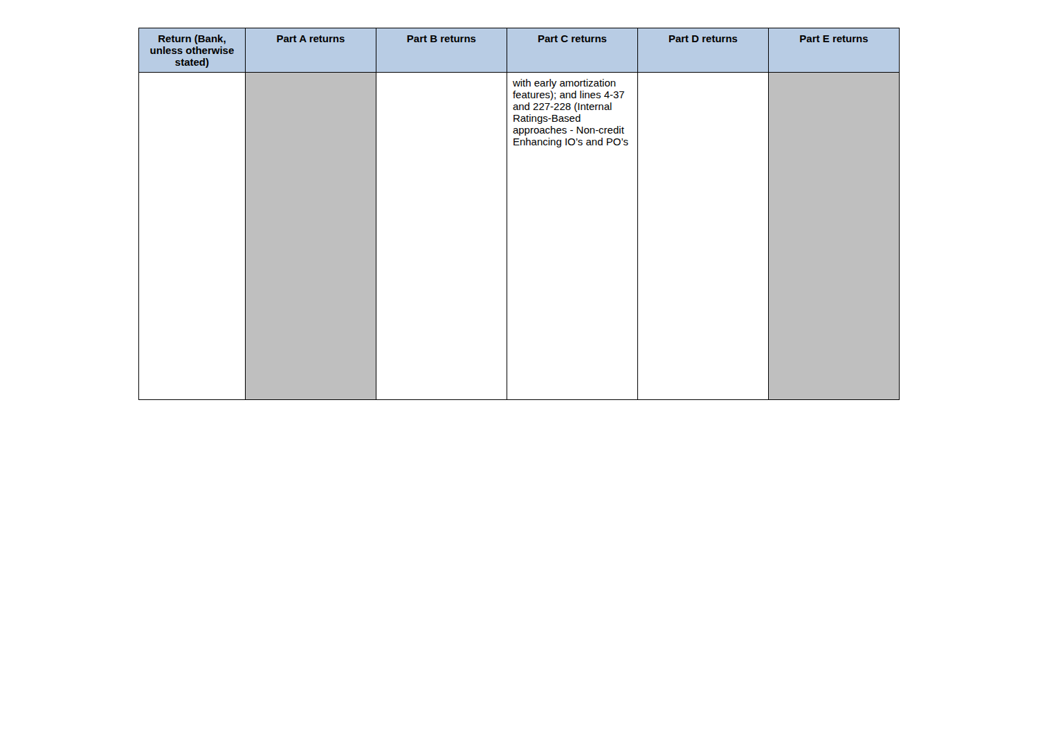| Return (Bank, unless otherwise stated) | Part A returns | Part B returns | Part C returns | Part D returns | Part E returns |
| --- | --- | --- | --- | --- | --- |
| | | | with early amortization features); and lines 4-37 and 227-228 (Internal Ratings-Based approaches - Non-credit Enhancing IO’s and PO’s | | |